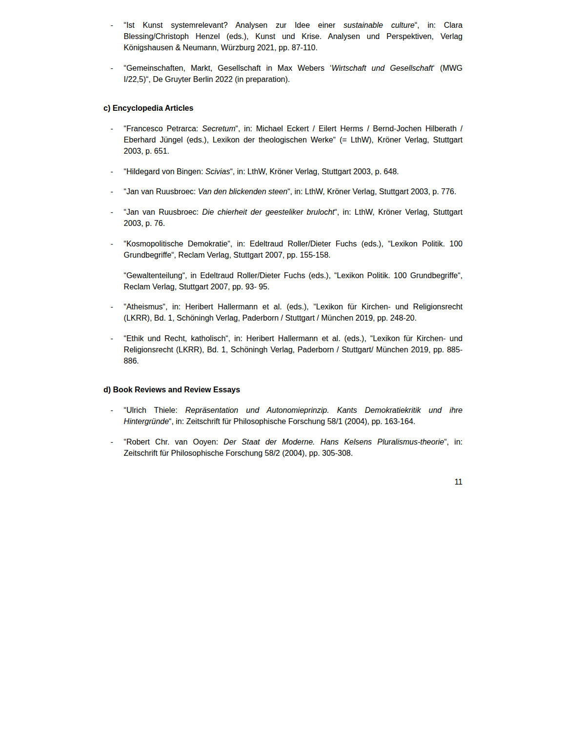“Ist Kunst systemrelevant? Analysen zur Idee einer sustainable culture“, in: Clara Blessing/Christoph Henzel (eds.), Kunst und Krise. Analysen und Perspektiven, Verlag Königshausen & Neumann, Würzburg 2021, pp. 87-110.
“Gemeinschaften, Markt, Gesellschaft in Max Webers ‘Wirtschaft und Gesellschaft‘ (MWG I/22,5)“, De Gruyter Berlin 2022 (in preparation).
c) Encyclopedia Articles
“Francesco Petrarca: Secretum“, in: Michael Eckert / Eilert Herms / Bernd-Jochen Hilberath / Eberhard Jüngel (eds.), Lexikon der theologischen Werke“ (= LthW), Kröner Verlag, Stuttgart 2003, p. 651.
“Hildegard von Bingen: Scivias“, in: LthW, Kröner Verlag, Stuttgart 2003, p. 648.
“Jan van Ruusbroec: Van den blickenden steen“, in: LthW, Kröner Verlag, Stuttgart 2003, p. 776.
“Jan van Ruusbroec: Die chierheit der geesteliker brulocht“, in: LthW, Kröner Verlag, Stuttgart 2003, p. 76.
“Kosmopolitische Demokratie“, in: Edeltraud Roller/Dieter Fuchs (eds.), “Lexikon Politik. 100 Grundbegriffe“, Reclam Verlag, Stuttgart 2007, pp. 155-158.
“Gewaltenteilung“, in Edeltraud Roller/Dieter Fuchs (eds.), “Lexikon Politik. 100 Grundbegriffe“, Reclam Verlag, Stuttgart 2007, pp. 93- 95.
“Atheismus“, in: Heribert Hallermann et al. (eds.), “Lexikon für Kirchen- und Religionsrecht (LKRR), Bd. 1, Schöningh Verlag, Paderborn / Stuttgart / München 2019, pp. 248-20.
“Ethik und Recht, katholisch“, in: Heribert Hallermann et al. (eds.), “Lexikon für Kirchen- und Religionsrecht (LKRR), Bd. 1, Schöningh Verlag, Paderborn / Stuttgart/ München 2019, pp. 885-886.
d) Book Reviews and Review Essays
“Ulrich Thiele: Repräsentation und Autonomieprinzip. Kants Demokratiekritik und ihre Hintergründe“, in: Zeitschrift für Philosophische Forschung 58/1 (2004), pp. 163-164.
“Robert Chr. van Ooyen: Der Staat der Moderne. Hans Kelsens Pluralismus-theorie“, in: Zeitschrift für Philosophische Forschung 58/2 (2004), pp. 305-308.
11